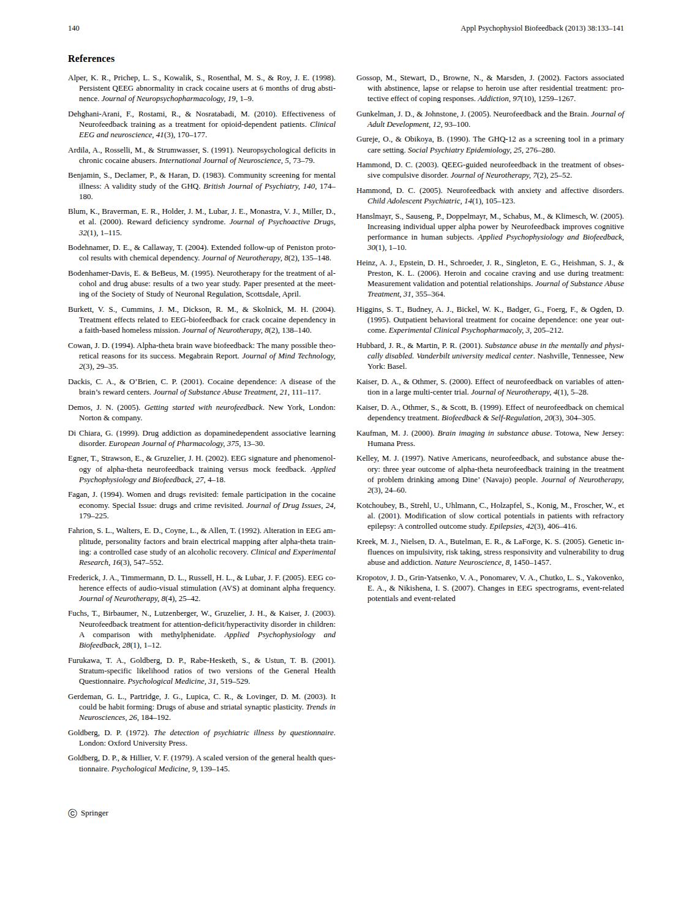140 Appl Psychophysiol Biofeedback (2013) 38:133–141
References
Alper, K. R., Prichep, L. S., Kowalik, S., Rosenthal, M. S., & Roy, J. E. (1998). Persistent QEEG abnormality in crack cocaine users at 6 months of drug abstinence. Journal of Neuropsychopharmacology, 19, 1–9.
Dehghani-Arani, F., Rostami, R., & Nosratabadi, M. (2010). Effectiveness of Neurofeedback training as a treatment for opioid-dependent patients. Clinical EEG and neuroscience, 41(3), 170–177.
Ardila, A., Rosselli, M., & Strumwasser, S. (1991). Neuropsychological deficits in chronic cocaine abusers. International Journal of Neuroscience, 5, 73–79.
Benjamin, S., Declamer, P., & Haran, D. (1983). Community screening for mental illness: A validity study of the GHQ. British Journal of Psychiatry, 140, 174–180.
Blum, K., Braverman, E. R., Holder, J. M., Lubar, J. E., Monastra, V. J., Miller, D., et al. (2000). Reward deficiency syndrome. Journal of Psychoactive Drugs, 32(1), 1–115.
Bodehnamer, D. E., & Callaway, T. (2004). Extended follow-up of Peniston protocol results with chemical dependency. Journal of Neurotherapy, 8(2), 135–148.
Bodenhamer-Davis, E. & BeBeus, M. (1995). Neurotherapy for the treatment of alcohol and drug abuse: results of a two year study. Paper presented at the meeting of the Society of Study of Neuronal Regulation, Scottsdale, April.
Burkett, V. S., Cummins, J. M., Dickson, R. M., & Skolnick, M. H. (2004). Treatment effects related to EEG-biofeedback for crack cocaine dependency in a faith-based homeless mission. Journal of Neurotherapy, 8(2), 138–140.
Cowan, J. D. (1994). Alpha-theta brain wave biofeedback: The many possible theoretical reasons for its success. Megabrain Report. Journal of Mind Technology, 2(3), 29–35.
Dackis, C. A., & O’Brien, C. P. (2001). Cocaine dependence: A disease of the brain’s reward centers. Journal of Substance Abuse Treatment, 21, 111–117.
Demos, J. N. (2005). Getting started with neurofeedback. New York, London: Norton & company.
Di Chiara, G. (1999). Drug addiction as dopaminedependent associative learning disorder. European Journal of Pharmacology, 375, 13–30.
Egner, T., Strawson, E., & Gruzelier, J. H. (2002). EEG signature and phenomenology of alpha-theta neurofeedback training versus mock feedback. Applied Psychophysiology and Biofeedback, 27, 4–18.
Fagan, J. (1994). Women and drugs revisited: female participation in the cocaine economy. Special Issue: drugs and crime revisited. Journal of Drug Issues, 24, 179–225.
Fahrion, S. L., Walters, E. D., Coyne, L., & Allen, T. (1992). Alteration in EEG amplitude, personality factors and brain electrical mapping after alpha-theta training: a controlled case study of an alcoholic recovery. Clinical and Experimental Research, 16(3), 547–552.
Frederick, J. A., Timmermann, D. L., Russell, H. L., & Lubar, J. F. (2005). EEG coherence effects of audio-visual stimulation (AVS) at dominant alpha frequency. Journal of Neurotherapy, 8(4), 25–42.
Fuchs, T., Birbaumer, N., Lutzenberger, W., Gruzelier, J. H., & Kaiser, J. (2003). Neurofeedback treatment for attention-deficit/hyperactivity disorder in children: A comparison with methylphenidate. Applied Psychophysiology and Biofeedback, 28(1), 1–12.
Furukawa, T. A., Goldberg, D. P., Rabe-Hesketh, S., & Ustun, T. B. (2001). Stratum-specific likelihood ratios of two versions of the General Health Questionnaire. Psychological Medicine, 31, 519–529.
Gerdeman, G. L., Partridge, J. G., Lupica, C. R., & Lovinger, D. M. (2003). It could be habit forming: Drugs of abuse and striatal synaptic plasticity. Trends in Neurosciences, 26, 184–192.
Goldberg, D. P. (1972). The detection of psychiatric illness by questionnaire. London: Oxford University Press.
Goldberg, D. P., & Hillier, V. F. (1979). A scaled version of the general health questionnaire. Psychological Medicine, 9, 139–145.
Gossop, M., Stewart, D., Browne, N., & Marsden, J. (2002). Factors associated with abstinence, lapse or relapse to heroin use after residential treatment: protective effect of coping responses. Addiction, 97(10), 1259–1267.
Gunkelman, J. D., & Johnstone, J. (2005). Neurofeedback and the Brain. Journal of Adult Development, 12, 93–100.
Gureje, O., & Obikoya, B. (1990). The GHQ-12 as a screening tool in a primary care setting. Social Psychiatry Epidemiology, 25, 276–280.
Hammond, D. C. (2003). QEEG-guided neurofeedback in the treatment of obsessive compulsive disorder. Journal of Neurotherapy, 7(2), 25–52.
Hammond, D. C. (2005). Neurofeedback with anxiety and affective disorders. Child Adolescent Psychiatric, 14(1), 105–123.
Hanslmayr, S., Sauseng, P., Doppelmayr, M., Schabus, M., & Klimesch, W. (2005). Increasing individual upper alpha power by Neurofeedback improves cognitive performance in human subjects. Applied Psychophysiology and Biofeedback, 30(1), 1–10.
Heinz, A. J., Epstein, D. H., Schroeder, J. R., Singleton, E. G., Heishman, S. J., & Preston, K. L. (2006). Heroin and cocaine craving and use during treatment: Measurement validation and potential relationships. Journal of Substance Abuse Treatment, 31, 355–364.
Higgins, S. T., Budney, A. J., Bickel, W. K., Badger, G., Foerg, F., & Ogden, D. (1995). Outpatient behavioral treatment for cocaine dependence: one year outcome. Experimental Clinical Psychopharmacoly, 3, 205–212.
Hubbard, J. R., & Martin, P. R. (2001). Substance abuse in the mentally and physically disabled. Vanderbilt university medical center. Nashville, Tennessee, New York: Basel.
Kaiser, D. A., & Othmer, S. (2000). Effect of neurofeedback on variables of attention in a large multi-center trial. Journal of Neurotherapy, 4(1), 5–28.
Kaiser, D. A., Othmer, S., & Scott, B. (1999). Effect of neurofeedback on chemical dependency treatment. Biofeedback & Self-Regulation, 20(3), 304–305.
Kaufman, M. J. (2000). Brain imaging in substance abuse. Totowa, New Jersey: Humana Press.
Kelley, M. J. (1997). Native Americans, neurofeedback, and substance abuse theory: three year outcome of alpha-theta neurofeedback training in the treatment of problem drinking among Dine’ (Navajo) people. Journal of Neurotherapy, 2(3), 24–60.
Kotchoubey, B., Strehl, U., Uhlmann, C., Holzapfel, S., Konig, M., Froscher, W., et al. (2001). Modification of slow cortical potentials in patients with refractory epilepsy: A controlled outcome study. Epilepsies, 42(3), 406–416.
Kreek, M. J., Nielsen, D. A., Butelman, E. R., & LaForge, K. S. (2005). Genetic influences on impulsivity, risk taking, stress responsivity and vulnerability to drug abuse and addiction. Nature Neuroscience, 8, 1450–1457.
Kropotov, J. D., Grin-Yatsenko, V. A., Ponomarev, V. A., Chutko, L. S., Yakovenko, E. A., & Nikishena, I. S. (2007). Changes in EEG spectrograms, event-related potentials and event-related
ⓒ Springer